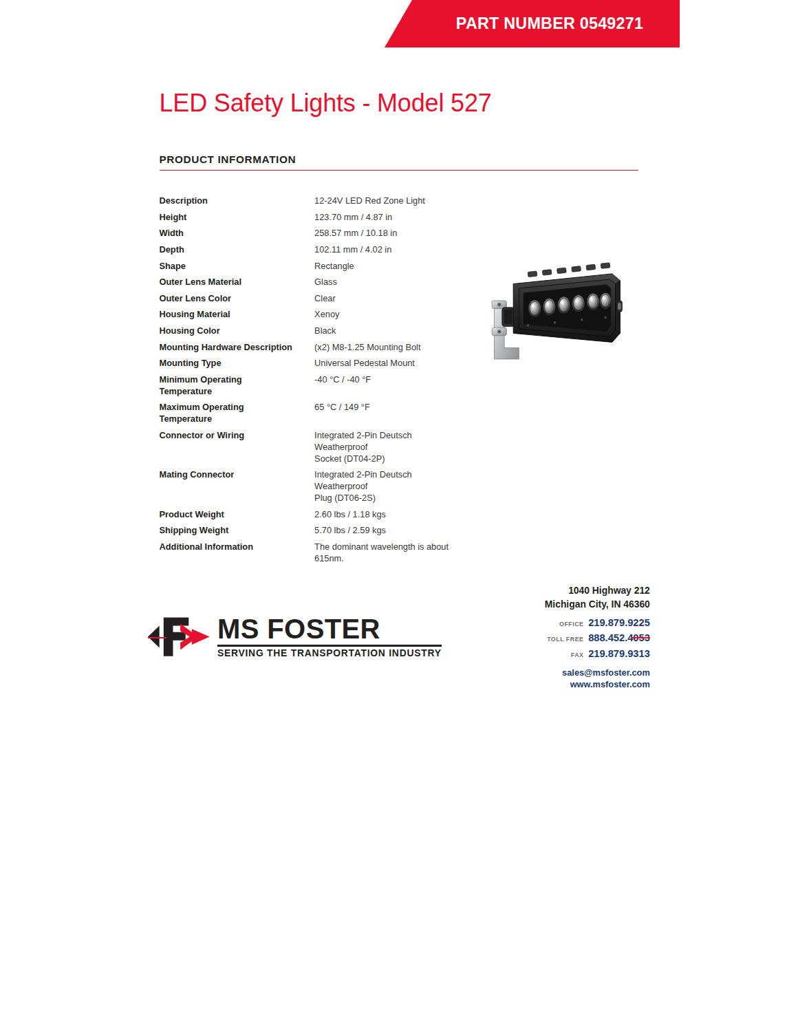PART NUMBER 0549271
LED Safety Lights - Model 527
PRODUCT INFORMATION
| Description | 12-24V LED Red Zone Light |
| Height | 123.70 mm / 4.87 in |
| Width | 258.57 mm / 10.18 in |
| Depth | 102.11 mm / 4.02 in |
| Shape | Rectangle |
| Outer Lens Material | Glass |
| Outer Lens Color | Clear |
| Housing Material | Xenoy |
| Housing Color | Black |
| Mounting Hardware Description | (x2) M8-1.25 Mounting Bolt |
| Mounting Type | Universal Pedestal Mount |
| Minimum Operating Temperature | -40 °C / -40 °F |
| Maximum Operating Temperature | 65 °C / 149 °F |
| Connector or Wiring | Integrated 2-Pin Deutsch Weatherproof Socket (DT04-2P) |
| Mating Connector | Integrated 2-Pin Deutsch Weatherproof Plug (DT06-2S) |
| Product Weight | 2.60 lbs / 1.18 kgs |
| Shipping Weight | 5.70 lbs / 2.59 kgs |
| Additional Information | The dominant wavelength is about 615nm. |
MS FOSTER
SERVING THE TRANSPORTATION INDUSTRY
1040 Highway 212
Michigan City, IN 46360
| OFFICE | 219.879.9225 |
| TOLL FREE | 888.452.4053 |
| FAX | 219.879.9313 |
sales@msfoster.com
www.msfoster.com